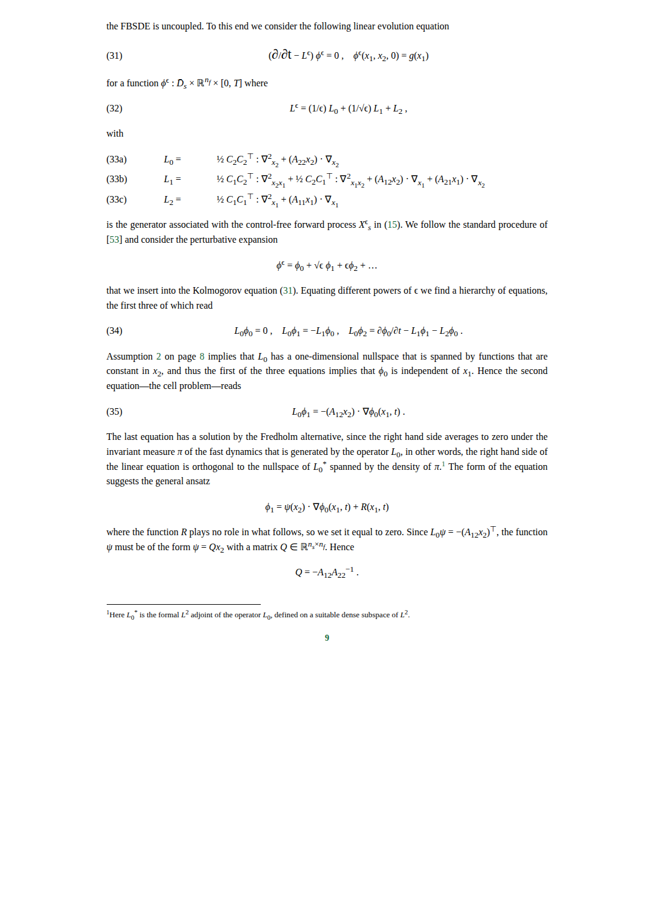the FBSDE is uncoupled. To this end we consider the following linear evolution equation
(31)
(∂/∂t − Lϵ) ϕϵ = 0 , ϕϵ(x1, x2, 0) = g(x1)
for a function ϕϵ : D̄s × ℝnf × [0, T] where
(32)
Lϵ = (1/ϵ) L0 + (1/√ϵ) L1 + L2 ,
with
(33a)
L0 =
½ C2C2⊤ : ∇2x2 + (A22x2) · ∇x2
(33b)
L1 =
½ C1C2⊤ : ∇2x2x1 + ½ C2C1⊤ : ∇2x1x2 + (A12x2) · ∇x1 + (A21x1) · ∇x2
(33c)
L2 =
½ C1C1⊤ : ∇2x1 + (A11x1) · ∇x1
is the generator associated with the control-free forward process Xϵs in (15). We follow the standard procedure of [53] and consider the perturbative expansion
ϕϵ = ϕ0 + √ϵ ϕ1 + ϵϕ2 + …
that we insert into the Kolmogorov equation (31). Equating different powers of ϵ we find a hierarchy of equations, the first three of which read
(34)
L0ϕ0 = 0 , L0ϕ1 = −L1ϕ0 , L0ϕ2 = ∂ϕ0/∂t − L1ϕ1 − L2ϕ0 .
Assumption 2 on page 8 implies that L0 has a one-dimensional nullspace that is spanned by functions that are constant in x2, and thus the first of the three equations implies that ϕ0 is independent of x1. Hence the second equation—the cell problem—reads
(35)
L0ϕ1 = −(A12x2) · ∇ϕ0(x1, t) .
The last equation has a solution by the Fredholm alternative, since the right hand side averages to zero under the invariant measure π of the fast dynamics that is generated by the operator L0, in other words, the right hand side of the linear equation is orthogonal to the nullspace of L0* spanned by the density of π.1 The form of the equation suggests the general ansatz
ϕ1 = ψ(x2) · ∇ϕ0(x1, t) + R(x1, t)
where the function R plays no role in what follows, so we set it equal to zero. Since L0ψ = −(A12x2)⊤, the function ψ must be of the form ψ = Qx2 with a matrix Q ∈ ℝns×nf. Hence
Q = −A12A22−1 .
1Here L0* is the formal L2 adjoint of the operator L0, defined on a suitable dense subspace of L2.
9